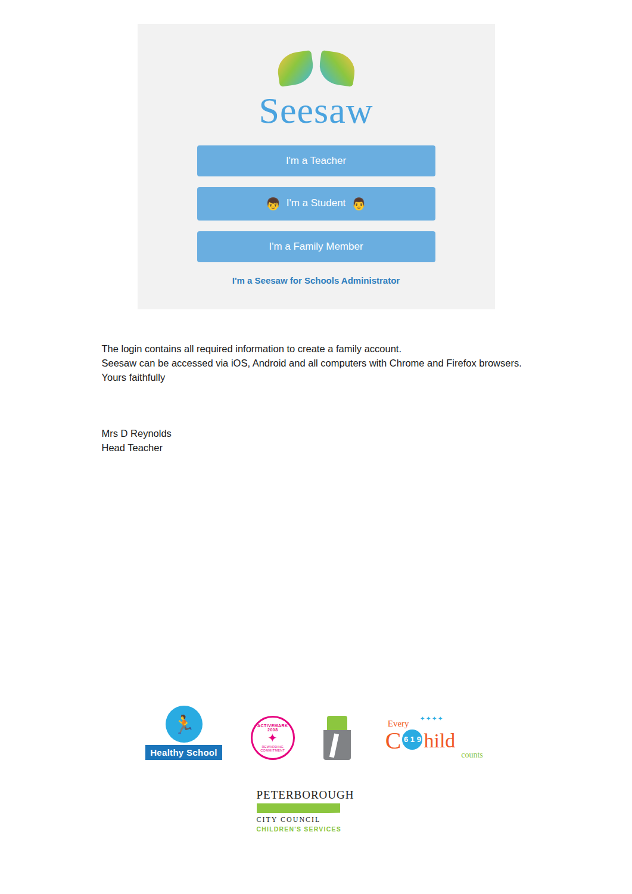Seesaw
I'm a Teacher
👦I'm a Student👨
I'm a Family Member
I'm a Seesaw for Schools Administrator
The login contains all required information to create a family account.
Seesaw can be accessed via iOS, Android and all computers with Chrome and Firefox browsers.
Yours faithfully
Mrs D Reynolds
Head Teacher
Healthy School
ACTIVEMARK 2008 ✦ REWARDING COMMITMENT
✦✦✦✦
Every
C 6 1 9 hild
counts
PETERBOROUGH
CITY COUNCIL
CHILDREN'S SERVICES